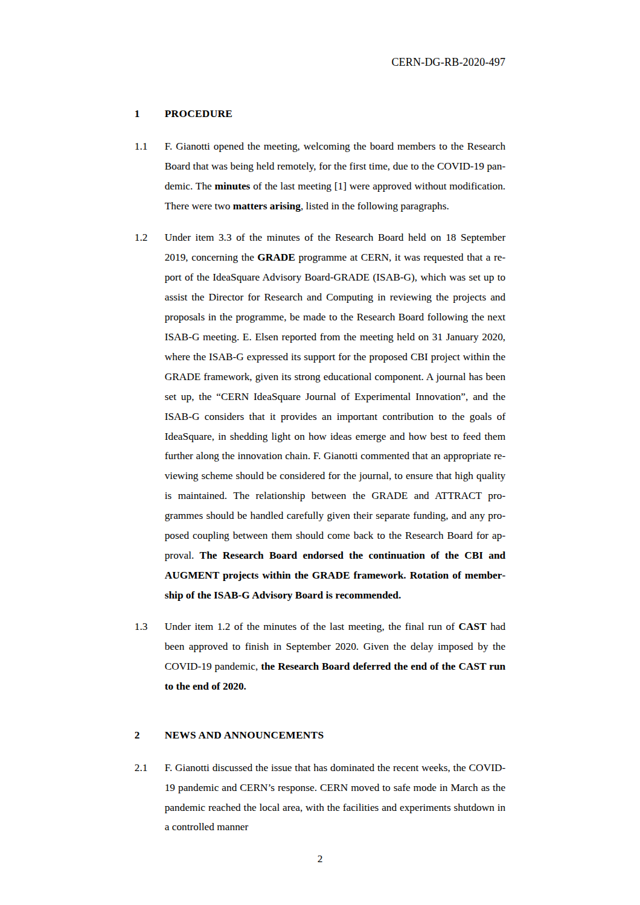CERN-DG-RB-2020-497
1 PROCEDURE
1.1
F. Gianotti opened the meeting, welcoming the board members to the Research Board that was being held remotely, for the first time, due to the COVID-19 pandemic. The minutes of the last meeting [1] were approved without modification. There were two matters arising, listed in the following paragraphs.
1.2
Under item 3.3 of the minutes of the Research Board held on 18 September 2019, concerning the GRADE programme at CERN, it was requested that a report of the IdeaSquare Advisory Board-GRADE (ISAB-G), which was set up to assist the Director for Research and Computing in reviewing the projects and proposals in the programme, be made to the Research Board following the next ISAB-G meeting. E. Elsen reported from the meeting held on 31 January 2020, where the ISAB-G expressed its support for the proposed CBI project within the GRADE framework, given its strong educational component. A journal has been set up, the “CERN IdeaSquare Journal of Experimental Innovation”, and the ISAB-G considers that it provides an important contribution to the goals of IdeaSquare, in shedding light on how ideas emerge and how best to feed them further along the innovation chain. F. Gianotti commented that an appropriate reviewing scheme should be considered for the journal, to ensure that high quality is maintained. The relationship between the GRADE and ATTRACT programmes should be handled carefully given their separate funding, and any proposed coupling between them should come back to the Research Board for approval. The Research Board endorsed the continuation of the CBI and AUGMENT projects within the GRADE framework. Rotation of membership of the ISAB-G Advisory Board is recommended.
1.3
Under item 1.2 of the minutes of the last meeting, the final run of CAST had been approved to finish in September 2020. Given the delay imposed by the COVID-19 pandemic, the Research Board deferred the end of the CAST run to the end of 2020.
2 NEWS AND ANNOUNCEMENTS
2.1
F. Gianotti discussed the issue that has dominated the recent weeks, the COVID-19 pandemic and CERN’s response. CERN moved to safe mode in March as the pandemic reached the local area, with the facilities and experiments shutdown in a controlled manner
2